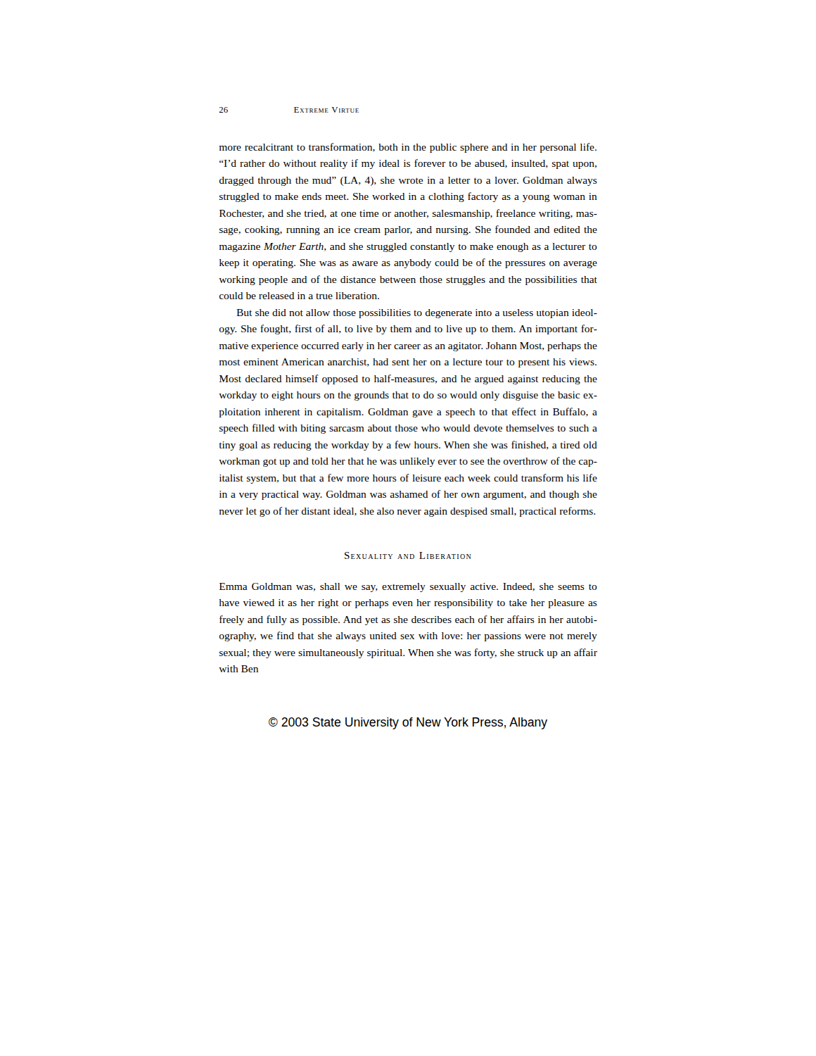26 Extreme Virtue
more recalcitrant to transformation, both in the public sphere and in her personal life. “I’d rather do without reality if my ideal is forever to be abused, insulted, spat upon, dragged through the mud” (LA, 4), she wrote in a letter to a lover. Goldman always struggled to make ends meet. She worked in a clothing factory as a young woman in Rochester, and she tried, at one time or another, salesmanship, freelance writing, massage, cooking, running an ice cream parlor, and nursing. She founded and edited the magazine Mother Earth, and she struggled constantly to make enough as a lecturer to keep it operating. She was as aware as anybody could be of the pressures on average working people and of the distance between those struggles and the possibilities that could be released in a true liberation.
But she did not allow those possibilities to degenerate into a useless utopian ideology. She fought, first of all, to live by them and to live up to them. An important formative experience occurred early in her career as an agitator. Johann Most, perhaps the most eminent American anarchist, had sent her on a lecture tour to present his views. Most declared himself opposed to half-measures, and he argued against reducing the workday to eight hours on the grounds that to do so would only disguise the basic exploitation inherent in capitalism. Goldman gave a speech to that effect in Buffalo, a speech filled with biting sarcasm about those who would devote themselves to such a tiny goal as reducing the workday by a few hours. When she was finished, a tired old workman got up and told her that he was unlikely ever to see the overthrow of the capitalist system, but that a few more hours of leisure each week could transform his life in a very practical way. Goldman was ashamed of her own argument, and though she never let go of her distant ideal, she also never again despised small, practical reforms.
Sexuality and Liberation
Emma Goldman was, shall we say, extremely sexually active. Indeed, she seems to have viewed it as her right or perhaps even her responsibility to take her pleasure as freely and fully as possible. And yet as she describes each of her affairs in her autobiography, we find that she always united sex with love: her passions were not merely sexual; they were simultaneously spiritual. When she was forty, she struck up an affair with Ben
© 2003 State University of New York Press, Albany